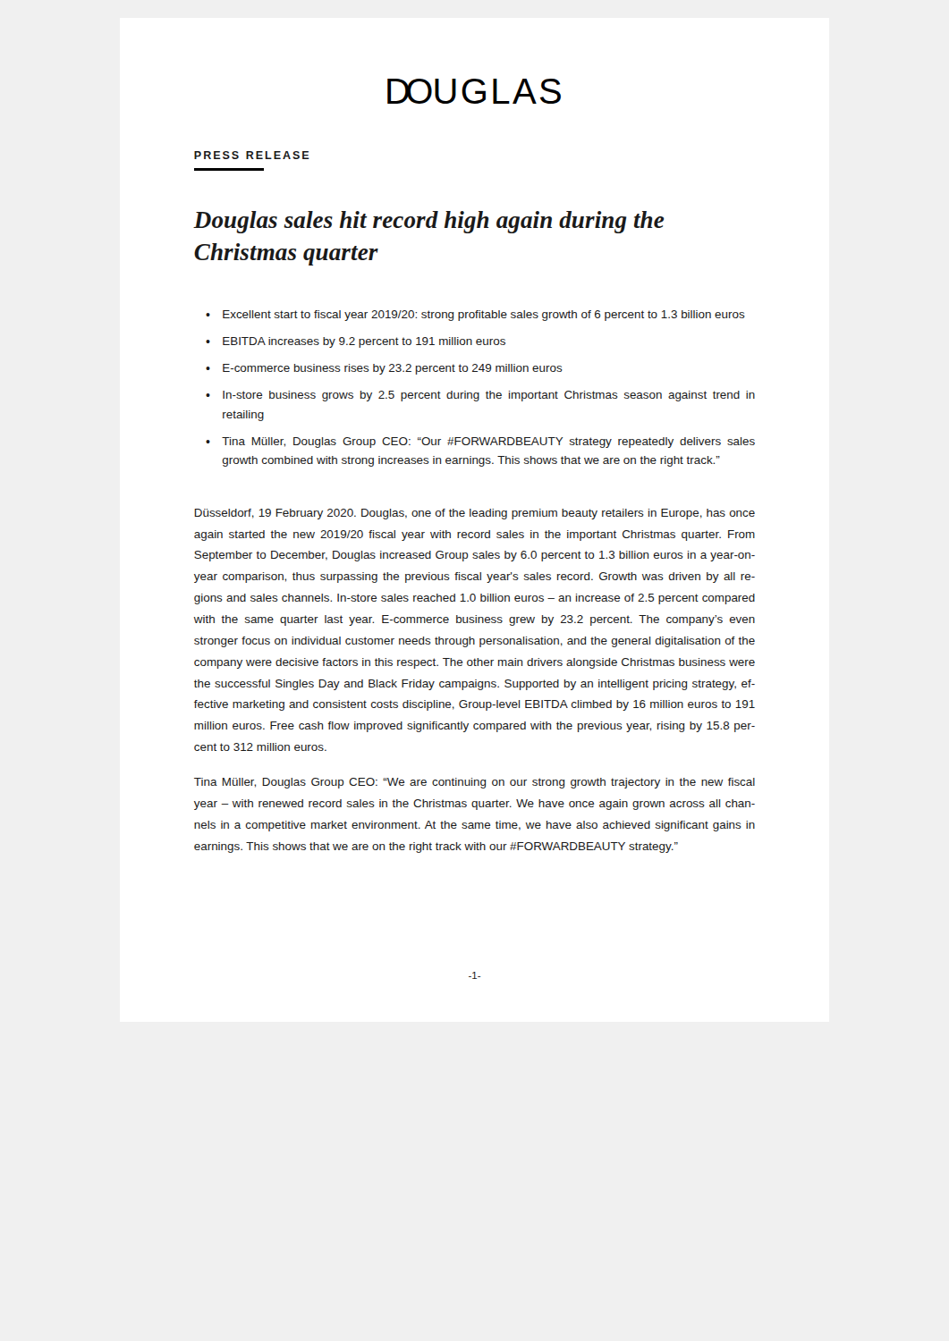DOUGLAS
Press Release
Douglas sales hit record high again during the Christmas quarter
Excellent start to fiscal year 2019/20: strong profitable sales growth of 6 percent to 1.3 billion euros
EBITDA increases by 9.2 percent to 191 million euros
E-commerce business rises by 23.2 percent to 249 million euros
In-store business grows by 2.5 percent during the important Christmas season against trend in retailing
Tina Müller, Douglas Group CEO: “Our #FORWARDBEAUTY strategy repeatedly delivers sales growth combined with strong increases in earnings. This shows that we are on the right track.”
Düsseldorf, 19 February 2020. Douglas, one of the leading premium beauty retailers in Europe, has once again started the new 2019/20 fiscal year with record sales in the important Christmas quarter. From September to December, Douglas increased Group sales by 6.0 percent to 1.3 billion euros in a year-on-year comparison, thus surpassing the previous fiscal year's sales record. Growth was driven by all regions and sales channels. In-store sales reached 1.0 billion euros – an increase of 2.5 percent compared with the same quarter last year. E-commerce business grew by 23.2 percent. The company’s even stronger focus on individual customer needs through personalisation, and the general digitalisation of the company were decisive factors in this respect. The other main drivers alongside Christmas business were the successful Singles Day and Black Friday campaigns. Supported by an intelligent pricing strategy, effective marketing and consistent costs discipline, Group-level EBITDA climbed by 16 million euros to 191 million euros. Free cash flow improved significantly compared with the previous year, rising by 15.8 percent to 312 million euros.
Tina Müller, Douglas Group CEO: “We are continuing on our strong growth trajectory in the new fiscal year – with renewed record sales in the Christmas quarter. We have once again grown across all channels in a competitive market environment. At the same time, we have also achieved significant gains in earnings. This shows that we are on the right track with our #FORWARDBEAUTY strategy.”
-1-